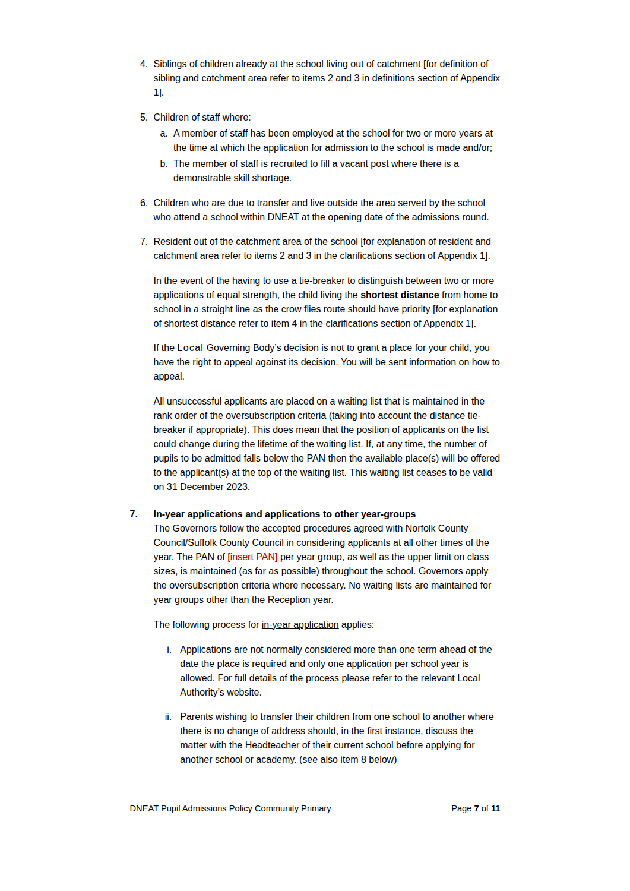Siblings of children already at the school living out of catchment [for definition of sibling and catchment area refer to items 2 and 3 in definitions section of Appendix 1].
Children of staff where:
A member of staff has been employed at the school for two or more years at the time at which the application for admission to the school is made and/or;
The member of staff is recruited to fill a vacant post where there is a demonstrable skill shortage.
Children who are due to transfer and live outside the area served by the school who attend a school within DNEAT at the opening date of the admissions round.
Resident out of the catchment area of the school [for explanation of resident and catchment area refer to items 2 and 3 in the clarifications section of Appendix 1].
In the event of the having to use a tie-breaker to distinguish between two or more applications of equal strength, the child living the shortest distance from home to school in a straight line as the crow flies route should have priority [for explanation of shortest distance refer to item 4 in the clarifications section of Appendix 1].
If the Local Governing Body’s decision is not to grant a place for your child, you have the right to appeal against its decision. You will be sent information on how to appeal.
All unsuccessful applicants are placed on a waiting list that is maintained in the rank order of the oversubscription criteria (taking into account the distance tie-breaker if appropriate). This does mean that the position of applicants on the list could change during the lifetime of the waiting list. If, at any time, the number of pupils to be admitted falls below the PAN then the available place(s) will be offered to the applicant(s) at the top of the waiting list. This waiting list ceases to be valid on 31 December 2023.
7. In-year applications and applications to other year-groups
The Governors follow the accepted procedures agreed with Norfolk County Council/Suffolk County Council in considering applicants at all other times of the year. The PAN of [insert PAN] per year group, as well as the upper limit on class sizes, is maintained (as far as possible) throughout the school. Governors apply the oversubscription criteria where necessary. No waiting lists are maintained for year groups other than the Reception year.
The following process for in-year application applies:
Applications are not normally considered more than one term ahead of the date the place is required and only one application per school year is allowed. For full details of the process please refer to the relevant Local Authority’s website.
Parents wishing to transfer their children from one school to another where there is no change of address should, in the first instance, discuss the matter with the Headteacher of their current school before applying for another school or academy. (see also item 8 below)
DNEAT Pupil Admissions Policy Community Primary
Page 7 of 11